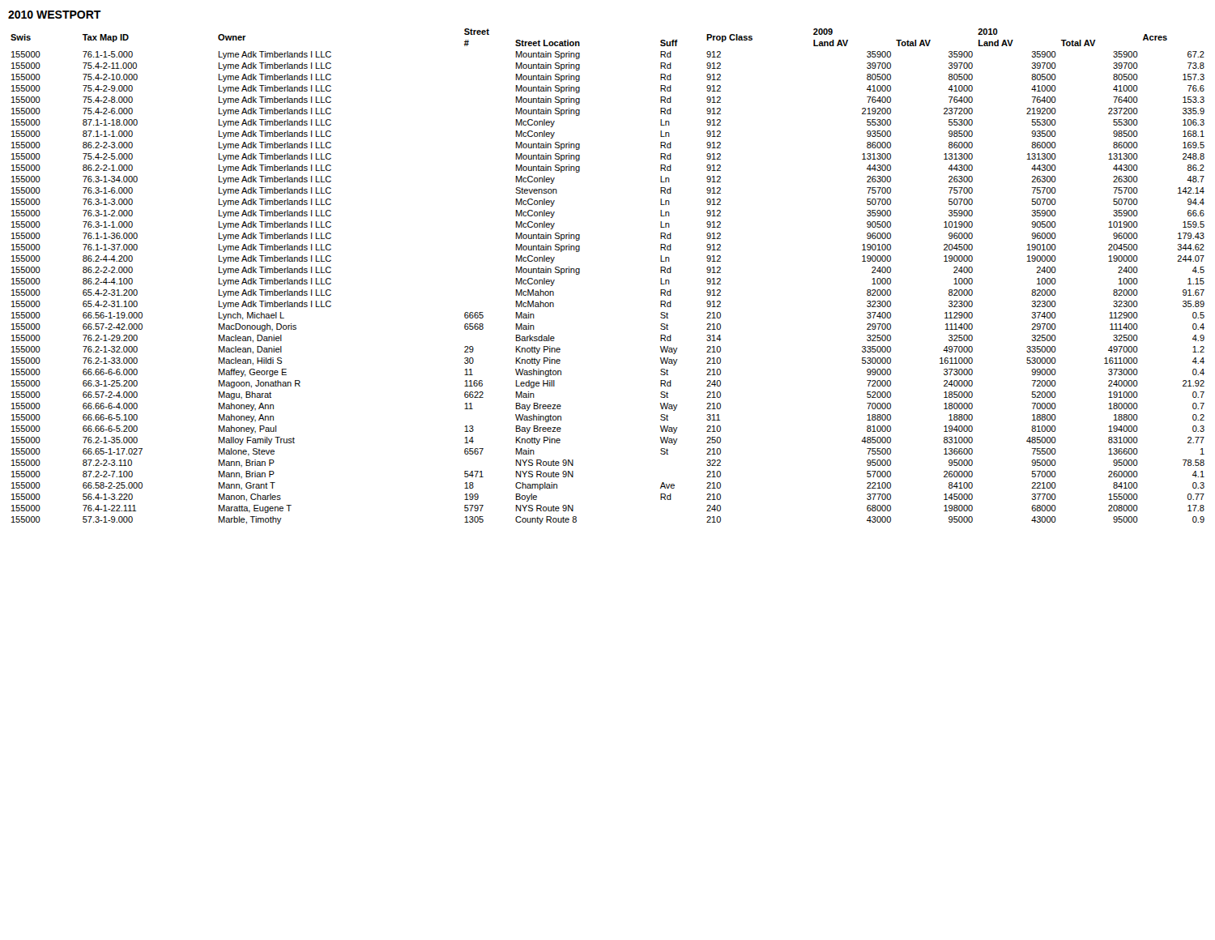2010 WESTPORT
| Swis | Tax Map ID | Owner | Street | Prop Class | 2009 | 2010 | Acres |
| --- | --- | --- | --- | --- | --- | --- | --- |
| # | Street Location | Suff | Land AV | Total AV | Land AV | Total AV |
| 155000 | 76.1-1-5.000 | Lyme Adk Timberlands I LLC | | Mountain Spring | Rd | 912 | 35900 | 35900 | 35900 | 35900 | 67.2 |
| 155000 | 75.4-2-11.000 | Lyme Adk Timberlands I LLC | | Mountain Spring | Rd | 912 | 39700 | 39700 | 39700 | 39700 | 73.8 |
| 155000 | 75.4-2-10.000 | Lyme Adk Timberlands I LLC | | Mountain Spring | Rd | 912 | 80500 | 80500 | 80500 | 80500 | 157.3 |
| 155000 | 75.4-2-9.000 | Lyme Adk Timberlands I LLC | | Mountain Spring | Rd | 912 | 41000 | 41000 | 41000 | 41000 | 76.6 |
| 155000 | 75.4-2-8.000 | Lyme Adk Timberlands I LLC | | Mountain Spring | Rd | 912 | 76400 | 76400 | 76400 | 76400 | 153.3 |
| 155000 | 75.4-2-6.000 | Lyme Adk Timberlands I LLC | | Mountain Spring | Rd | 912 | 219200 | 237200 | 219200 | 237200 | 335.9 |
| 155000 | 87.1-1-18.000 | Lyme Adk Timberlands I LLC | | McConley | Ln | 912 | 55300 | 55300 | 55300 | 55300 | 106.3 |
| 155000 | 87.1-1-1.000 | Lyme Adk Timberlands I LLC | | McConley | Ln | 912 | 93500 | 98500 | 93500 | 98500 | 168.1 |
| 155000 | 86.2-2-3.000 | Lyme Adk Timberlands I LLC | | Mountain Spring | Rd | 912 | 86000 | 86000 | 86000 | 86000 | 169.5 |
| 155000 | 75.4-2-5.000 | Lyme Adk Timberlands I LLC | | Mountain Spring | Rd | 912 | 131300 | 131300 | 131300 | 131300 | 248.8 |
| 155000 | 86.2-2-1.000 | Lyme Adk Timberlands I LLC | | Mountain Spring | Rd | 912 | 44300 | 44300 | 44300 | 44300 | 86.2 |
| 155000 | 76.3-1-34.000 | Lyme Adk Timberlands I LLC | | McConley | Ln | 912 | 26300 | 26300 | 26300 | 26300 | 48.7 |
| 155000 | 76.3-1-6.000 | Lyme Adk Timberlands I LLC | | Stevenson | Rd | 912 | 75700 | 75700 | 75700 | 75700 | 142.14 |
| 155000 | 76.3-1-3.000 | Lyme Adk Timberlands I LLC | | McConley | Ln | 912 | 50700 | 50700 | 50700 | 50700 | 94.4 |
| 155000 | 76.3-1-2.000 | Lyme Adk Timberlands I LLC | | McConley | Ln | 912 | 35900 | 35900 | 35900 | 35900 | 66.6 |
| 155000 | 76.3-1-1.000 | Lyme Adk Timberlands I LLC | | McConley | Ln | 912 | 90500 | 101900 | 90500 | 101900 | 159.5 |
| 155000 | 76.1-1-36.000 | Lyme Adk Timberlands I LLC | | Mountain Spring | Rd | 912 | 96000 | 96000 | 96000 | 96000 | 179.43 |
| 155000 | 76.1-1-37.000 | Lyme Adk Timberlands I LLC | | Mountain Spring | Rd | 912 | 190100 | 204500 | 190100 | 204500 | 344.62 |
| 155000 | 86.2-4-4.200 | Lyme Adk Timberlands I LLC | | McConley | Ln | 912 | 190000 | 190000 | 190000 | 190000 | 244.07 |
| 155000 | 86.2-2-2.000 | Lyme Adk Timberlands I LLC | | Mountain Spring | Rd | 912 | 2400 | 2400 | 2400 | 2400 | 4.5 |
| 155000 | 86.2-4-4.100 | Lyme Adk Timberlands I LLC | | McConley | Ln | 912 | 1000 | 1000 | 1000 | 1000 | 1.15 |
| 155000 | 65.4-2-31.200 | Lyme Adk Timberlands I LLC | | McMahon | Rd | 912 | 82000 | 82000 | 82000 | 82000 | 91.67 |
| 155000 | 65.4-2-31.100 | Lyme Adk Timberlands I LLC | | McMahon | Rd | 912 | 32300 | 32300 | 32300 | 32300 | 35.89 |
| 155000 | 66.56-1-19.000 | Lynch, Michael L | 6665 | Main | St | 210 | 37400 | 112900 | 37400 | 112900 | 0.5 |
| 155000 | 66.57-2-42.000 | MacDonough, Doris | 6568 | Main | St | 210 | 29700 | 111400 | 29700 | 111400 | 0.4 |
| 155000 | 76.2-1-29.200 | Maclean, Daniel | | Barksdale | Rd | 314 | 32500 | 32500 | 32500 | 32500 | 4.9 |
| 155000 | 76.2-1-32.000 | Maclean, Daniel | 29 | Knotty Pine | Way | 210 | 335000 | 497000 | 335000 | 497000 | 1.2 |
| 155000 | 76.2-1-33.000 | Maclean, Hildi S | 30 | Knotty Pine | Way | 210 | 530000 | 1611000 | 530000 | 1611000 | 4.4 |
| 155000 | 66.66-6-6.000 | Maffey, George E | 11 | Washington | St | 210 | 99000 | 373000 | 99000 | 373000 | 0.4 |
| 155000 | 66.3-1-25.200 | Magoon, Jonathan R | 1166 | Ledge Hill | Rd | 240 | 72000 | 240000 | 72000 | 240000 | 21.92 |
| 155000 | 66.57-2-4.000 | Magu, Bharat | 6622 | Main | St | 210 | 52000 | 185000 | 52000 | 191000 | 0.7 |
| 155000 | 66.66-6-4.000 | Mahoney, Ann | 11 | Bay Breeze | Way | 210 | 70000 | 180000 | 70000 | 180000 | 0.7 |
| 155000 | 66.66-6-5.100 | Mahoney, Ann | | Washington | St | 311 | 18800 | 18800 | 18800 | 18800 | 0.2 |
| 155000 | 66.66-6-5.200 | Mahoney, Paul | 13 | Bay Breeze | Way | 210 | 81000 | 194000 | 81000 | 194000 | 0.3 |
| 155000 | 76.2-1-35.000 | Malloy Family Trust | 14 | Knotty Pine | Way | 250 | 485000 | 831000 | 485000 | 831000 | 2.77 |
| 155000 | 66.65-1-17.027 | Malone, Steve | 6567 | Main | St | 210 | 75500 | 136600 | 75500 | 136600 | 1 |
| 155000 | 87.2-2-3.110 | Mann, Brian P | | NYS Route 9N | | 322 | 95000 | 95000 | 95000 | 95000 | 78.58 |
| 155000 | 87.2-2-7.100 | Mann, Brian P | 5471 | NYS Route 9N | | 210 | 57000 | 260000 | 57000 | 260000 | 4.1 |
| 155000 | 66.58-2-25.000 | Mann, Grant T | 18 | Champlain | Ave | 210 | 22100 | 84100 | 22100 | 84100 | 0.3 |
| 155000 | 56.4-1-3.220 | Manon, Charles | 199 | Boyle | Rd | 210 | 37700 | 145000 | 37700 | 155000 | 0.77 |
| 155000 | 76.4-1-22.111 | Maratta, Eugene T | 5797 | NYS Route 9N | | 240 | 68000 | 198000 | 68000 | 208000 | 17.8 |
| 155000 | 57.3-1-9.000 | Marble, Timothy | 1305 | County Route 8 | | 210 | 43000 | 95000 | 43000 | 95000 | 0.9 |